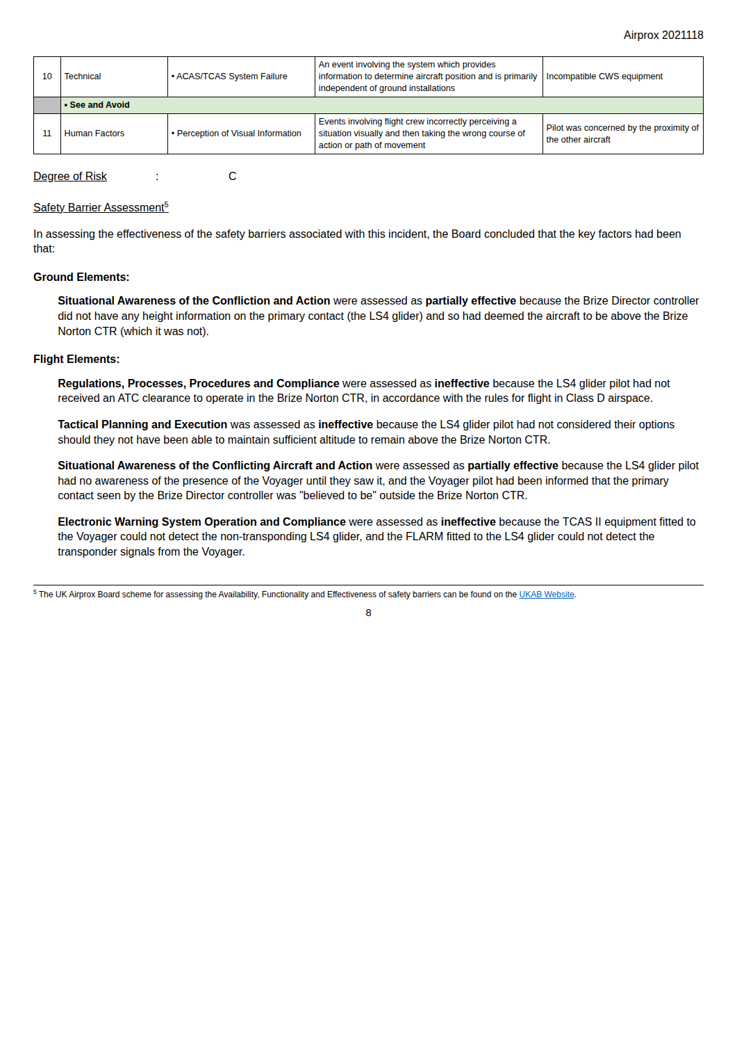Airprox 2021118
| 10 | Technical | • ACAS/TCAS System Failure | An event involving the system which provides information to determine aircraft position and is primarily independent of ground installations | Incompatible CWS equipment |
| | • See and Avoid |
| 11 | Human Factors | • Perception of Visual Information | Events involving flight crew incorrectly perceiving a situation visually and then taking the wrong course of action or path of movement | Pilot was concerned by the proximity of the other aircraft |
Degree of Risk: C
Safety Barrier Assessment5
In assessing the effectiveness of the safety barriers associated with this incident, the Board concluded that the key factors had been that:
Ground Elements:
Situational Awareness of the Confliction and Action were assessed as partially effective because the Brize Director controller did not have any height information on the primary contact (the LS4 glider) and so had deemed the aircraft to be above the Brize Norton CTR (which it was not).
Flight Elements:
Regulations, Processes, Procedures and Compliance were assessed as ineffective because the LS4 glider pilot had not received an ATC clearance to operate in the Brize Norton CTR, in accordance with the rules for flight in Class D airspace.
Tactical Planning and Execution was assessed as ineffective because the LS4 glider pilot had not considered their options should they not have been able to maintain sufficient altitude to remain above the Brize Norton CTR.
Situational Awareness of the Conflicting Aircraft and Action were assessed as partially effective because the LS4 glider pilot had no awareness of the presence of the Voyager until they saw it, and the Voyager pilot had been informed that the primary contact seen by the Brize Director controller was "believed to be" outside the Brize Norton CTR.
Electronic Warning System Operation and Compliance were assessed as ineffective because the TCAS II equipment fitted to the Voyager could not detect the non-transponding LS4 glider, and the FLARM fitted to the LS4 glider could not detect the transponder signals from the Voyager.
5 The UK Airprox Board scheme for assessing the Availability, Functionality and Effectiveness of safety barriers can be found on the UKAB Website.
8